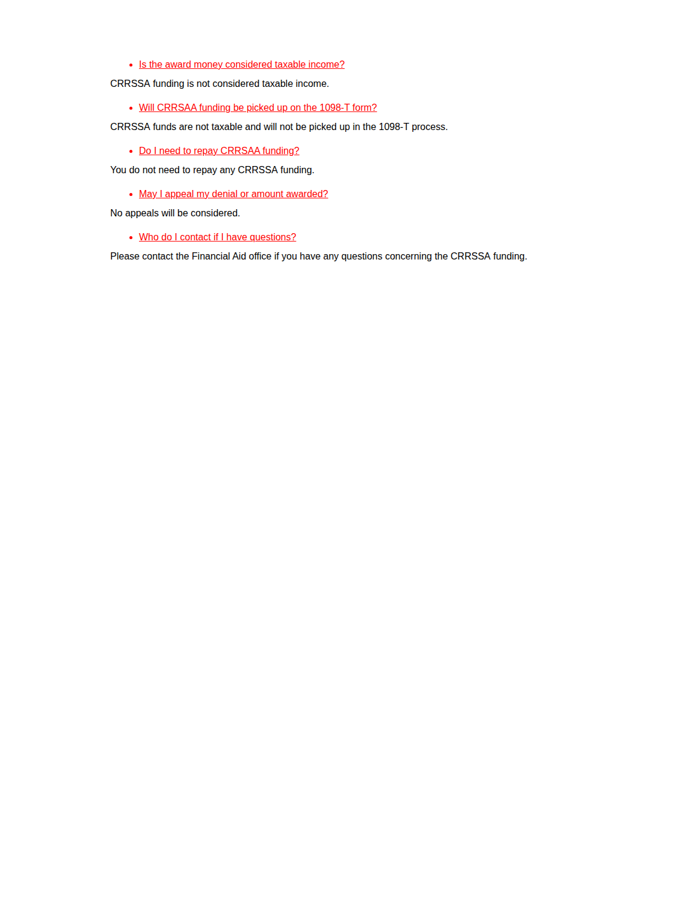Is the award money considered taxable income?
CRRSSA funding is not considered taxable income.
Will CRRSAA funding be picked up on the 1098-T form?
CRRSSA funds are not taxable and will not be picked up in the 1098-T process.
Do I need to repay CRRSAA funding?
You do not need to repay any CRRSSA funding.
May I appeal my denial or amount awarded?
No appeals will be considered.
Who do I contact if I have questions?
Please contact the Financial Aid office if you have any questions concerning the CRRSSA funding.